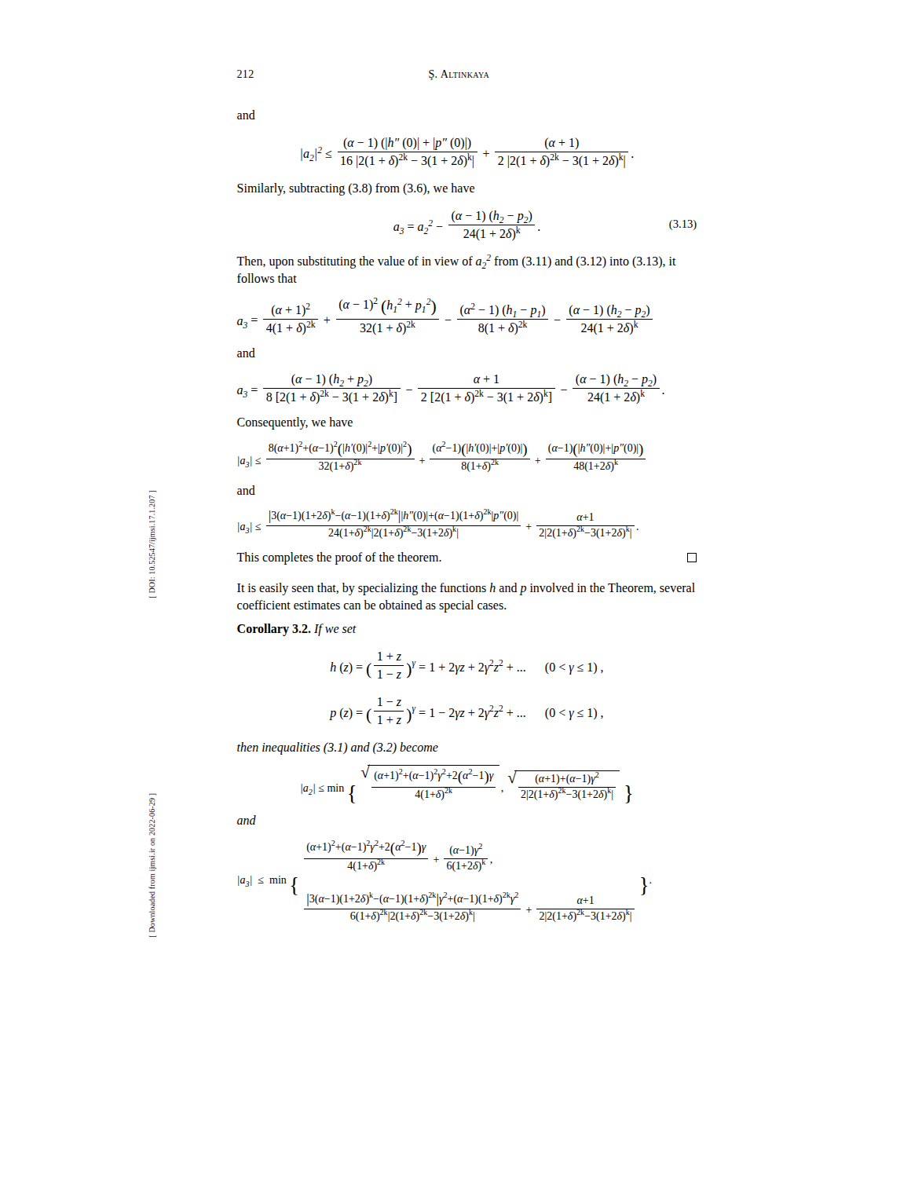[ DOI: 10.52547/ijmsi.17.1.207 ]
[ Downloaded from ijmsi.ir on 2022-06-29 ]
212 Ş. Altınkaya
and
|a2|2 ≤ (α − 1) (|h″ (0)| + |p″ (0)|) 16 |2(1 + δ)2k − 3(1 + 2δ)k| + (α + 1) 2 |2(1 + δ)2k − 3(1 + 2δ)k| .
Similarly, subtracting (3.8) from (3.6), we have
a3 = a22 − (α − 1) (h2 − p2) 24(1 + 2δ)k . (3.13)
Then, upon substituting the value of in view of a22 from (3.11) and (3.12) into (3.13), it follows that
a3 = (α + 1)2 4(1 + δ)2k + (α − 1)2 (h12 + p12) 32(1 + δ)2k − (α2 − 1) (h1 − p1) 8(1 + δ)2k − (α − 1) (h2 − p2) 24(1 + 2δ)k
and
a3 = (α − 1) (h2 + p2) 8 [2(1 + δ)2k − 3(1 + 2δ)k] − α + 1 2 [2(1 + δ)2k − 3(1 + 2δ)k] − (α − 1) (h2 − p2) 24(1 + 2δ)k .
Consequently, we have
|a3| ≤ 8(α+1)2+(α−1)2(|h′(0)|2+|p′(0)|2) 32(1+δ)2k + (α2−1)(|h′(0)|+|p′(0)|) 8(1+δ)2k + (α−1)(|h″(0)|+|p″(0)|) 48(1+2δ)k
and
|a3| ≤ |3(α−1)(1+2δ)k−(α−1)(1+δ)2k||h″(0)|+(α−1)(1+δ)2k|p″(0)| 24(1+δ)2k|2(1+δ)2k−3(1+2δ)k| + α+1 2|2(1+δ)2k−3(1+2δ)k| .
This completes the proof of the theorem.
It is easily seen that, by specializing the functions h and p involved in the Theorem, several coefficient estimates can be obtained as special cases.
Corollary 3.2. If we set
h (z) = (1 + z 1 − z)γ = 1 + 2γz + 2γ2z2 + ... (0 < γ ≤ 1) ,
p (z) = (1 − z 1 + z)γ = 1 − 2γz + 2γ2z2 + ... (0 < γ ≤ 1) ,
then inequalities (3.1) and (3.2) become
|a2| ≤ min { (α+1)2+(α−1)2γ2+2(α2−1) γ 4(1+δ)2k , (α+1)+(α−1)γ2 2|2(1+δ)2k−3(1+2δ)k| }
and
|a3| ≤ min {
(α+1)2+(α−1)2γ2+2(α2−1) γ 4(1+δ)2k + (α−1)γ2 6(1+2δ)k ,
|3(α−1)(1+2δ)k−(α−1)(1+δ)2k|γ2+(α−1)(1+δ)2kγ2 6(1+δ)2k|2(1+δ)2k−3(1+2δ)k| + α+1 2|2(1+δ)2k−3(1+2δ)k|
}.